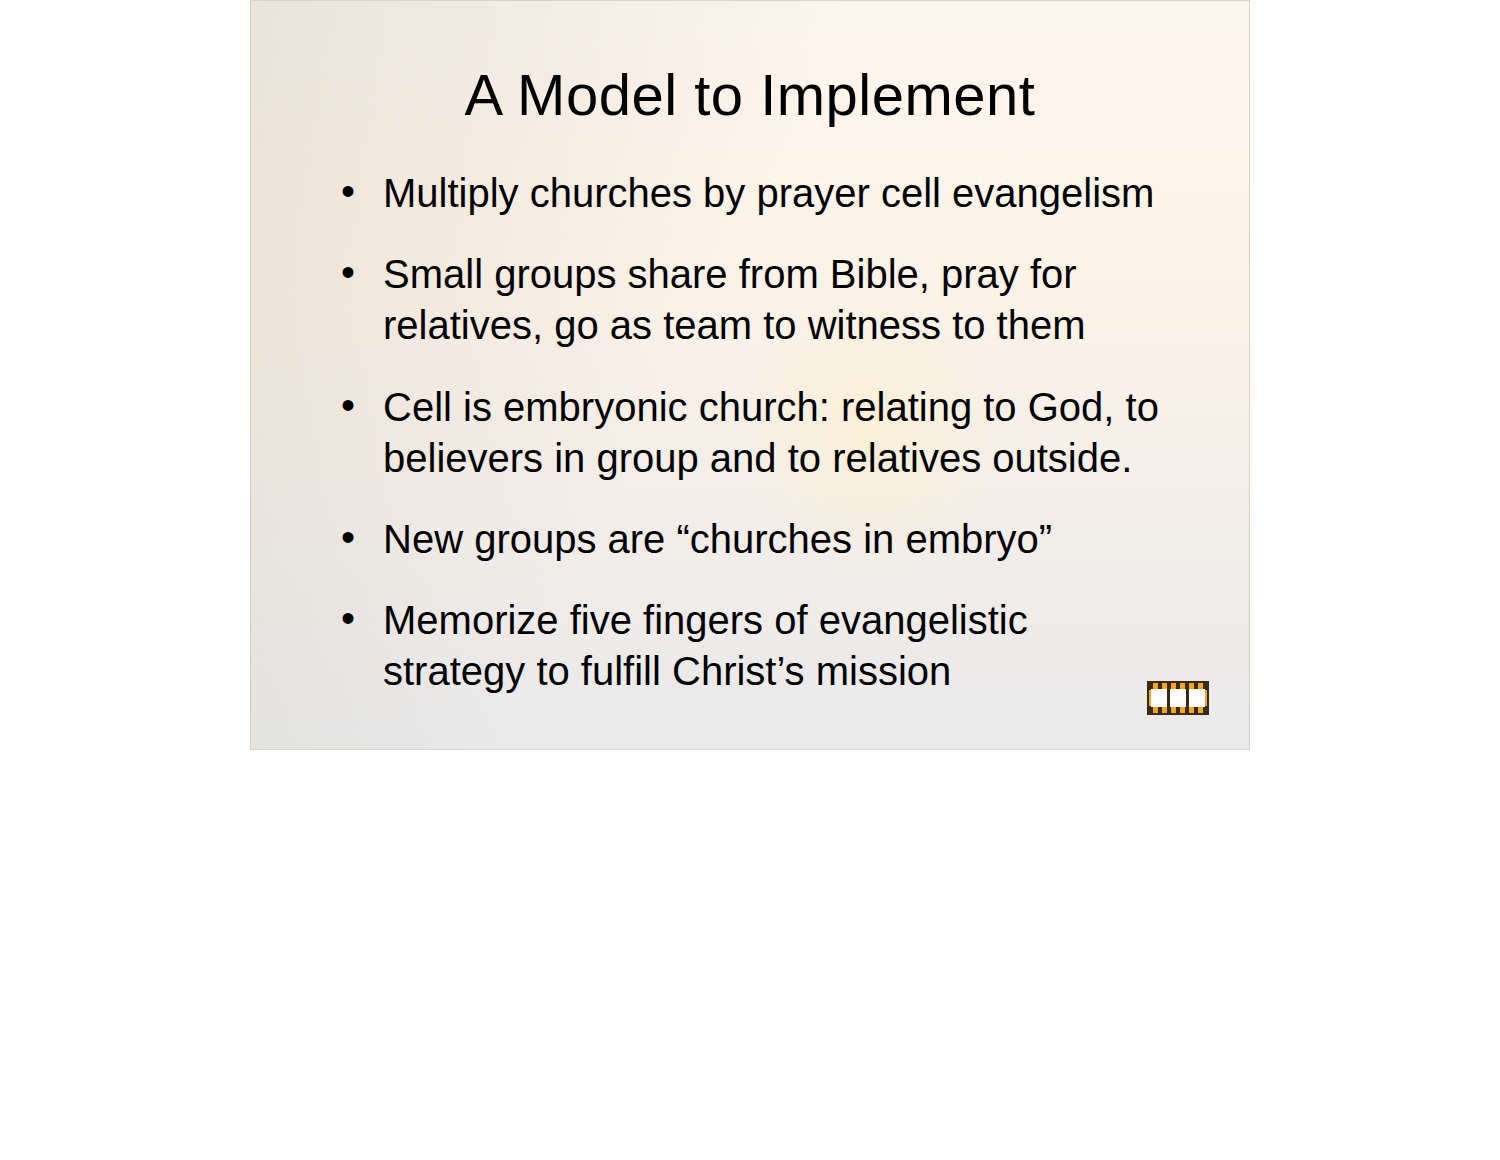A Model to Implement
Multiply churches by prayer cell evangelism
Small groups share from Bible, pray for relatives, go as team to witness to them
Cell is embryonic church: relating to God, to believers in group and to relatives outside.
New groups are “churches in embryo”
Memorize five fingers of evangelistic strategy to fulfill Christ’s mission